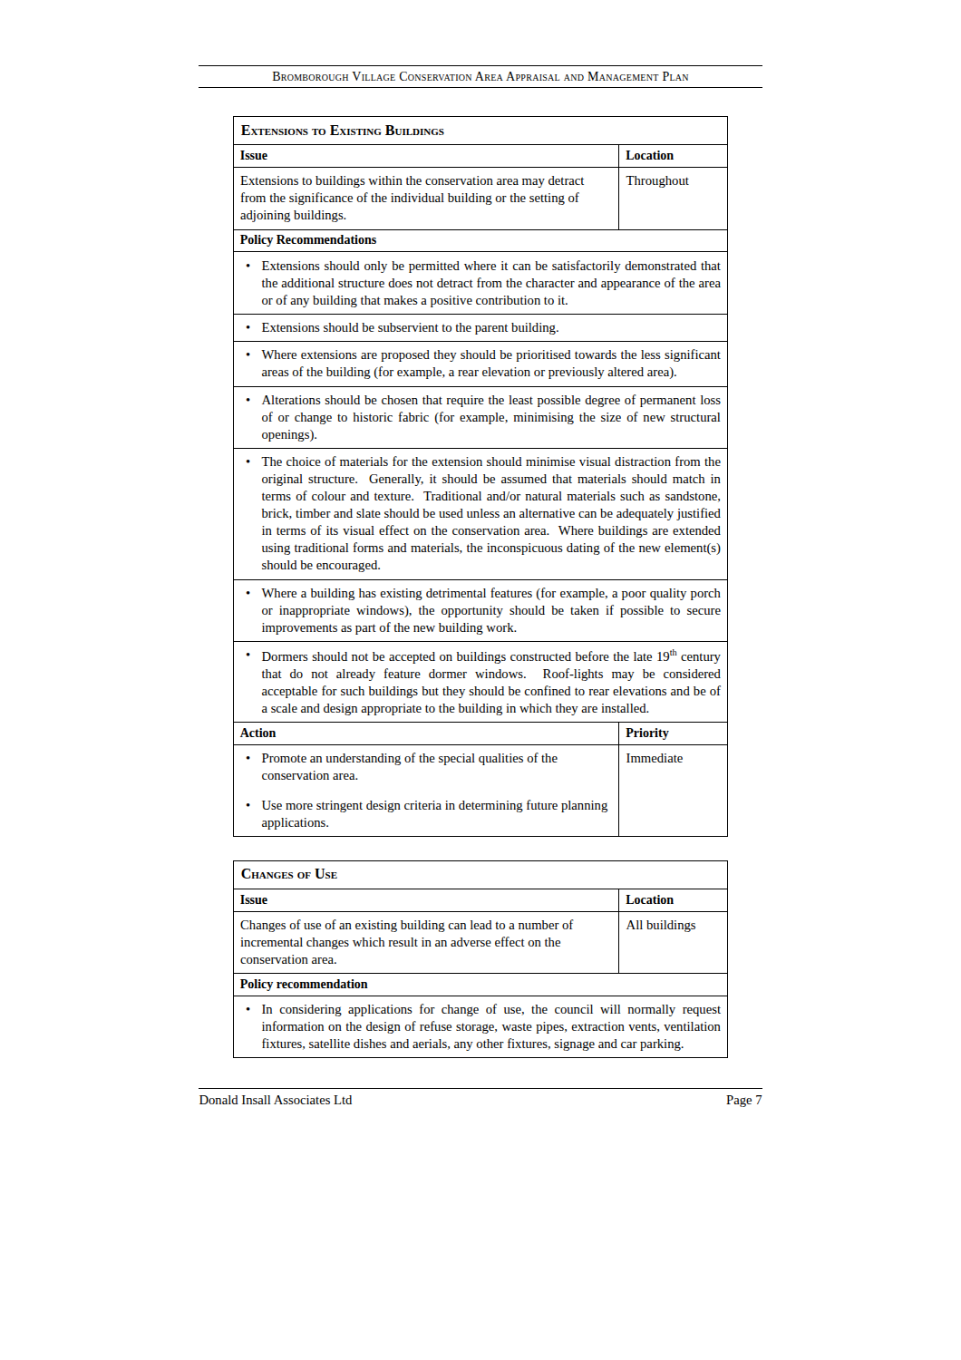Bromborough Village Conservation Area Appraisal and Management Plan
| Extensions to Existing Buildings |
| Issue | Location |
| Extensions to buildings within the conservation area may detract from the significance of the individual building or the setting of adjoining buildings. | Throughout |
| Policy Recommendations |
| Extensions should only be permitted where it can be satisfactorily demonstrated that the additional structure does not detract from the character and appearance of the area or of any building that makes a positive contribution to it. |
| Extensions should be subservient to the parent building. |
| Where extensions are proposed they should be prioritised towards the less significant areas of the building (for example, a rear elevation or previously altered area). |
| Alterations should be chosen that require the least possible degree of permanent loss of or change to historic fabric (for example, minimising the size of new structural openings). |
| The choice of materials for the extension should minimise visual distraction from the original structure. Generally, it should be assumed that materials should match in terms of colour and texture. Traditional and/or natural materials such as sandstone, brick, timber and slate should be used unless an alternative can be adequately justified in terms of its visual effect on the conservation area. Where buildings are extended using traditional forms and materials, the inconspicuous dating of the new element(s) should be encouraged. |
| Where a building has existing detrimental features (for example, a poor quality porch or inappropriate windows), the opportunity should be taken if possible to secure improvements as part of the new building work. |
| Dormers should not be accepted on buildings constructed before the late 19 th century that do not already feature dormer windows. Roof-lights may be considered acceptable for such buildings but they should be confined to rear elevations and be of a scale and design appropriate to the building in which they are installed. |
| Action | Priority |
| Promote an understanding of the special qualities of the conservation area. Use more stringent design criteria in determining future planning applications. | Immediate |
| Changes of Use |
| Issue | Location |
| Changes of use of an existing building can lead to a number of incremental changes which result in an adverse effect on the conservation area. | All buildings |
| Policy recommendation |
| In considering applications for change of use, the council will normally request information on the design of refuse storage, waste pipes, extraction vents, ventilation fixtures, satellite dishes and aerials, any other fixtures, signage and car parking. |
Donald Insall Associates Ltd Page 7